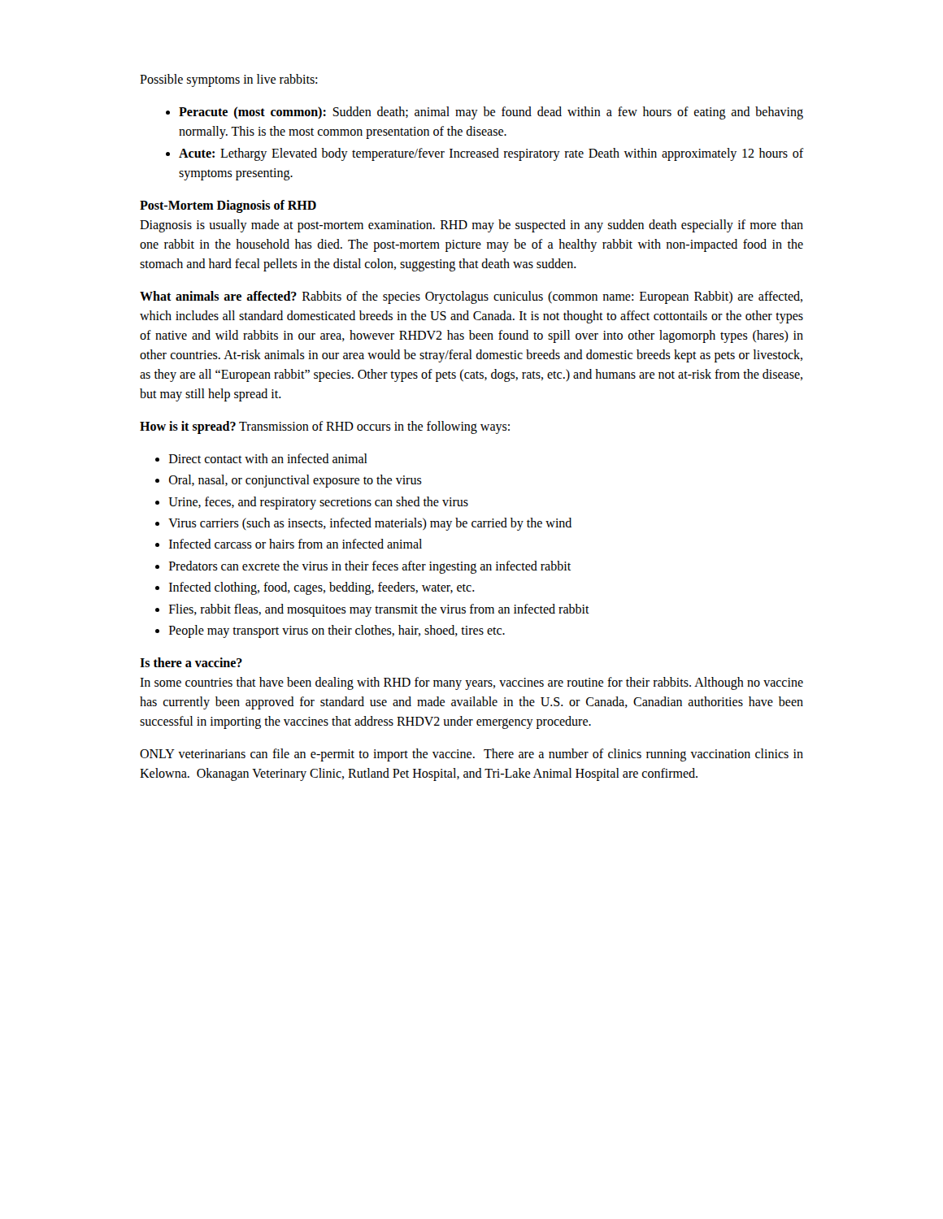Possible symptoms in live rabbits:
Peracute (most common): Sudden death; animal may be found dead within a few hours of eating and behaving normally. This is the most common presentation of the disease.
Acute: Lethargy Elevated body temperature/fever Increased respiratory rate Death within approximately 12 hours of symptoms presenting.
Post-Mortem Diagnosis of RHD
Diagnosis is usually made at post-mortem examination. RHD may be suspected in any sudden death especially if more than one rabbit in the household has died. The post-mortem picture may be of a healthy rabbit with non-impacted food in the stomach and hard fecal pellets in the distal colon, suggesting that death was sudden.
What animals are affected? Rabbits of the species Oryctolagus cuniculus (common name: European Rabbit) are affected, which includes all standard domesticated breeds in the US and Canada. It is not thought to affect cottontails or the other types of native and wild rabbits in our area, however RHDV2 has been found to spill over into other lagomorph types (hares) in other countries. At-risk animals in our area would be stray/feral domestic breeds and domestic breeds kept as pets or livestock, as they are all “European rabbit” species. Other types of pets (cats, dogs, rats, etc.) and humans are not at-risk from the disease, but may still help spread it.
How is it spread? Transmission of RHD occurs in the following ways:
Direct contact with an infected animal
Oral, nasal, or conjunctival exposure to the virus
Urine, feces, and respiratory secretions can shed the virus
Virus carriers (such as insects, infected materials) may be carried by the wind
Infected carcass or hairs from an infected animal
Predators can excrete the virus in their feces after ingesting an infected rabbit
Infected clothing, food, cages, bedding, feeders, water, etc.
Flies, rabbit fleas, and mosquitoes may transmit the virus from an infected rabbit
People may transport virus on their clothes, hair, shoed, tires etc.
Is there a vaccine?
In some countries that have been dealing with RHD for many years, vaccines are routine for their rabbits. Although no vaccine has currently been approved for standard use and made available in the U.S. or Canada, Canadian authorities have been successful in importing the vaccines that address RHDV2 under emergency procedure.
ONLY veterinarians can file an e-permit to import the vaccine. There are a number of clinics running vaccination clinics in Kelowna. Okanagan Veterinary Clinic, Rutland Pet Hospital, and Tri-Lake Animal Hospital are confirmed.